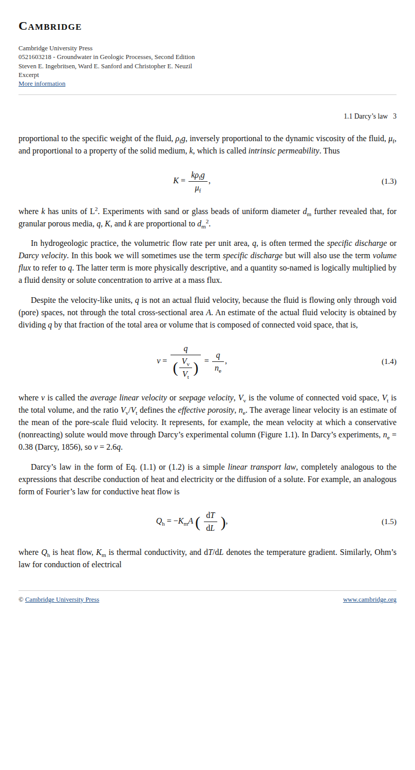Cambridge
Cambridge University Press
0521603218 - Groundwater in Geologic Processes, Second Edition
Steven E. Ingebritsen, Ward E. Sanford and Christopher E. Neuzil
Excerpt
More information
1.1 Darcy’s law 3
proportional to the specific weight of the fluid, ρfg, inversely proportional to the dynamic viscosity of the fluid, μf, and proportional to a property of the solid medium, k, which is called intrinsic permeability. Thus
K = kρfg μf , (1.3)
where k has units of L2. Experiments with sand or glass beads of uniform diameter dm further revealed that, for granular porous media, q, K, and k are proportional to dm2.
In hydrogeologic practice, the volumetric flow rate per unit area, q, is often termed the specific discharge or Darcy velocity. In this book we will sometimes use the term specific discharge but will also use the term volume flux to refer to q. The latter term is more physically descriptive, and a quantity so-named is logically multiplied by a fluid density or solute concentration to arrive at a mass flux.
Despite the velocity-like units, q is not an actual fluid velocity, because the fluid is flowing only through void (pore) spaces, not through the total cross-sectional area A. An estimate of the actual fluid velocity is obtained by dividing q by that fraction of the total area or volume that is composed of connected void space, that is,
v = q (Vv Vt) = q ne , (1.4)
where v is called the average linear velocity or seepage velocity, Vv is the volume of connected void space, Vt is the total volume, and the ratio Vv/Vt defines the effective porosity, ne. The average linear velocity is an estimate of the mean of the pore-scale fluid velocity. It represents, for example, the mean velocity at which a conservative (nonreacting) solute would move through Darcy’s experimental column (Figure 1.1). In Darcy’s experiments, ne = 0.38 (Darcy, 1856), so v = 2.6q.
Darcy’s law in the form of Eq. (1.1) or (1.2) is a simple linear transport law, completely analogous to the expressions that describe conduction of heat and electricity or the diffusion of a solute. For example, an analogous form of Fourier’s law for conductive heat flow is
Qh = −KmA ( dT dL ), (1.5)
where Qh is heat flow, Km is thermal conductivity, and dT/dL denotes the temperature gradient. Similarly, Ohm’s law for conduction of electrical
© Cambridge University Press www.cambridge.org